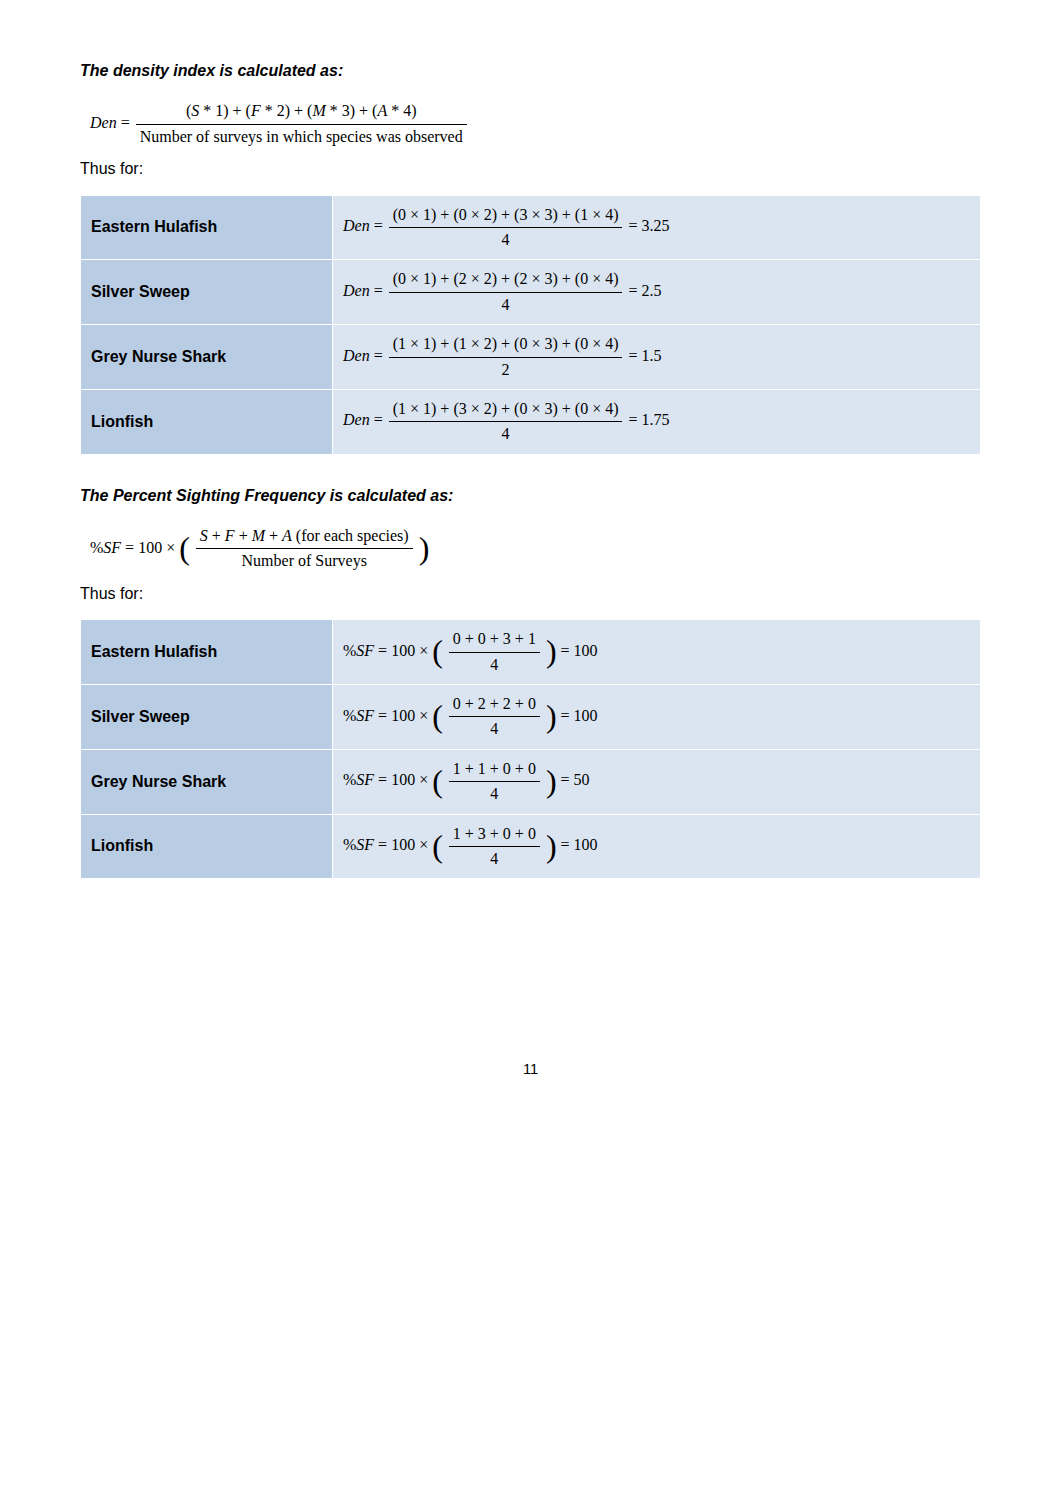The density index is calculated as:
Den = (S * 1) + (F * 2) + (M * 3) + (A * 4) Number of surveys in which species was observed
Thus for:
| Eastern Hulafish | Den = (0 × 1) + (0 × 2) + (3 × 3) + (1 × 4) 4 = 3.25 |
| Silver Sweep | Den = (0 × 1) + (2 × 2) + (2 × 3) + (0 × 4) 4 = 2.5 |
| Grey Nurse Shark | Den = (1 × 1) + (1 × 2) + (0 × 3) + (0 × 4) 2 = 1.5 |
| Lionfish | Den = (1 × 1) + (3 × 2) + (0 × 3) + (0 × 4) 4 = 1.75 |
The Percent Sighting Frequency is calculated as:
%SF = 100 × ( S + F + M + A (for each species) Number of Surveys )
Thus for:
| Eastern Hulafish | % SF = 100 × ( 0 + 0 + 3 + 1 4 ) = 100 |
| Silver Sweep | % SF = 100 × ( 0 + 2 + 2 + 0 4 ) = 100 |
| Grey Nurse Shark | % SF = 100 × ( 1 + 1 + 0 + 0 4 ) = 50 |
| Lionfish | % SF = 100 × ( 1 + 3 + 0 + 0 4 ) = 100 |
11